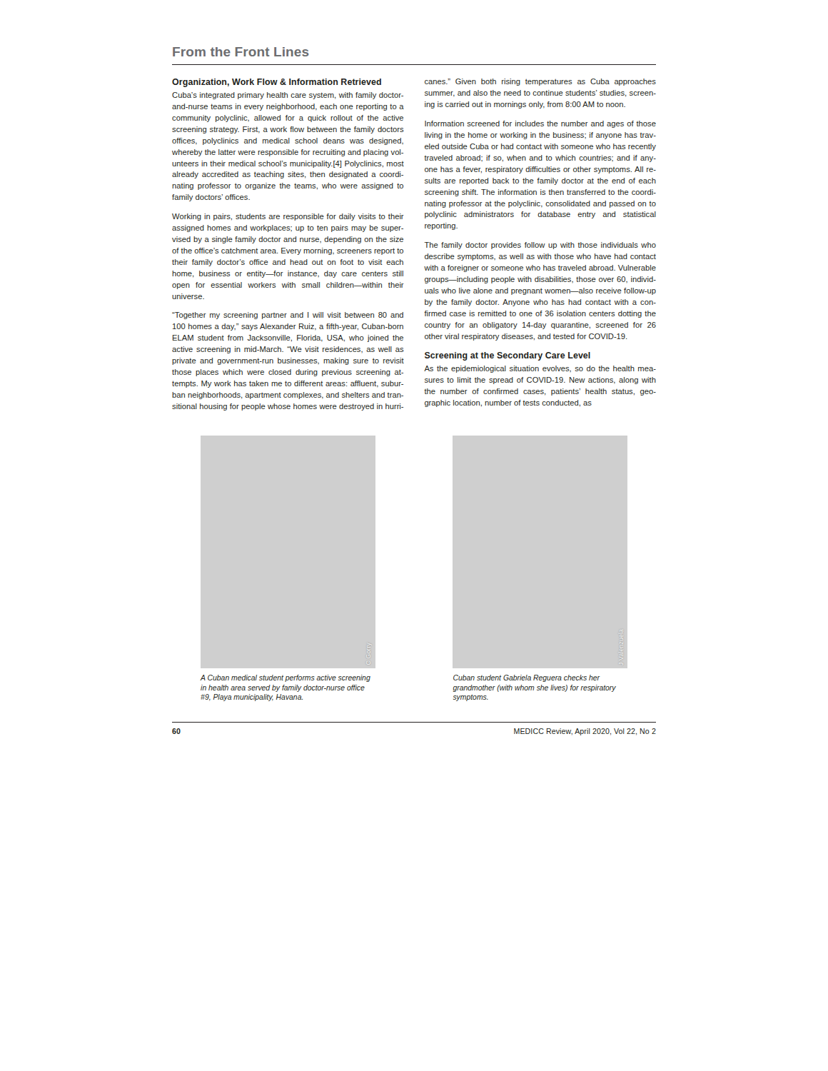From the Front Lines
Organization, Work Flow & Information Retrieved
Cuba’s integrated primary health care system, with family doctor-and-nurse teams in every neighborhood, each one reporting to a community polyclinic, allowed for a quick rollout of the active screening strategy. First, a work flow between the family doctors offices, polyclinics and medical school deans was designed, whereby the latter were responsible for recruiting and placing volunteers in their medical school’s municipality.[4] Polyclinics, most already accredited as teaching sites, then designated a coordinating professor to organize the teams, who were assigned to family doctors’ offices.
Working in pairs, students are responsible for daily visits to their assigned homes and workplaces; up to ten pairs may be supervised by a single family doctor and nurse, depending on the size of the office’s catchment area. Every morning, screeners report to their family doctor’s office and head out on foot to visit each home, business or entity—for instance, day care centers still open for essential workers with small children—within their universe.
“Together my screening partner and I will visit between 80 and 100 homes a day,” says Alexander Ruiz, a fifth-year, Cuban-born ELAM student from Jacksonville, Florida, USA, who joined the active screening in mid-March. “We visit residences, as well as private and government-run businesses, making sure to revisit those places which were closed during previous screening attempts. My work has taken me to different areas: affluent, suburban neighborhoods, apartment complexes, and shelters and transitional housing for people whose homes were destroyed in hurricanes.” Given both rising temperatures as Cuba approaches summer, and also the need to continue students’ studies, screening is carried out in mornings only, from 8:00 AM to noon.
Information screened for includes the number and ages of those living in the home or working in the business; if anyone has traveled outside Cuba or had contact with someone who has recently traveled abroad; if so, when and to which countries; and if anyone has a fever, respiratory difficulties or other symptoms. All results are reported back to the family doctor at the end of each screening shift. The information is then transferred to the coordinating professor at the polyclinic, consolidated and passed on to polyclinic administrators for database entry and statistical reporting.
The family doctor provides follow up with those individuals who describe symptoms, as well as with those who have had contact with a foreigner or someone who has traveled abroad. Vulnerable groups—including people with disabilities, those over 60, individuals who live alone and pregnant women—also receive follow-up by the family doctor. Anyone who has had contact with a confirmed case is remitted to one of 36 isolation centers dotting the country for an obligatory 14-day quarantine, screened for 26 other viral respiratory diseases, and tested for COVID-19.
Screening at the Secondary Care Level
As the epidemiological situation evolves, so do the health measures to limit the spread of COVID-19. New actions, along with the number of confirmed cases, patients’ health status, geographic location, number of tests conducted, as
C Gorry
A Cuban medical student performs active screening in health area served by family doctor-nurse office #9, Playa municipality, Havana.
J Valenzuela
Cuban student Gabriela Reguera checks her grandmother (with whom she lives) for respiratory symptoms.
60 MEDICC Review, April 2020, Vol 22, No 2